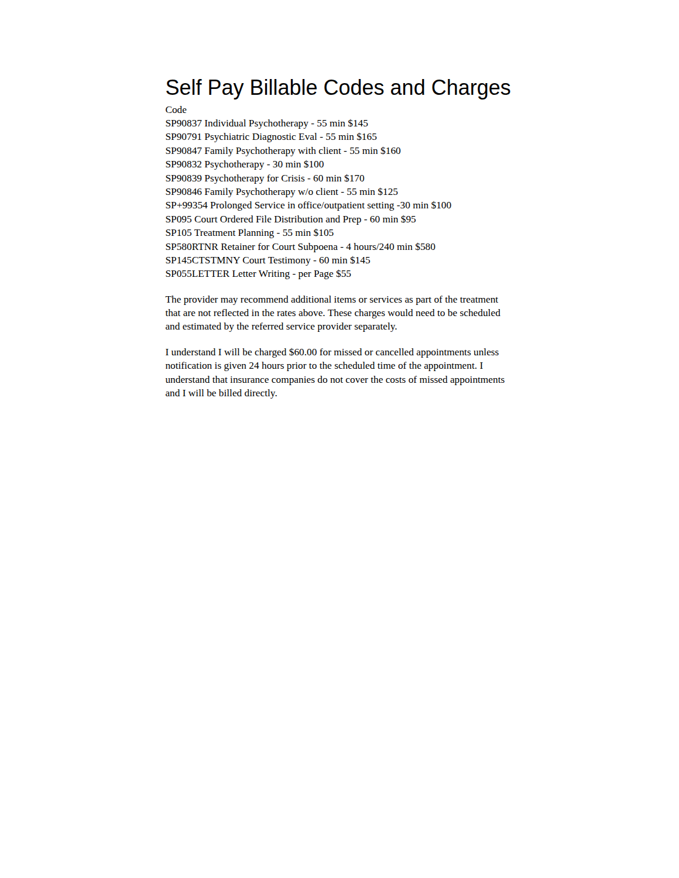Self Pay Billable Codes and Charges
Code
SP90837 Individual Psychotherapy - 55 min $145
SP90791 Psychiatric Diagnostic Eval - 55 min $165
SP90847 Family Psychotherapy with client - 55 min $160
SP90832 Psychotherapy - 30 min $100
SP90839 Psychotherapy for Crisis - 60 min $170
SP90846 Family Psychotherapy w/o client - 55 min $125
SP+99354 Prolonged Service in office/outpatient setting -30 min $100
SP095 Court Ordered File Distribution and Prep - 60 min $95
SP105 Treatment Planning - 55 min $105
SP580RTNR Retainer for Court Subpoena - 4 hours/240 min $580
SP145CTSTMNY Court Testimony - 60 min $145
SP055LETTER Letter Writing - per Page $55
The provider may recommend additional items or services as part of the treatment that are not reflected in the rates above. These charges would need to be scheduled and estimated by the referred service provider separately.
I understand I will be charged $60.00 for missed or cancelled appointments unless notification is given 24 hours prior to the scheduled time of the appointment. I understand that insurance companies do not cover the costs of missed appointments and I will be billed directly.